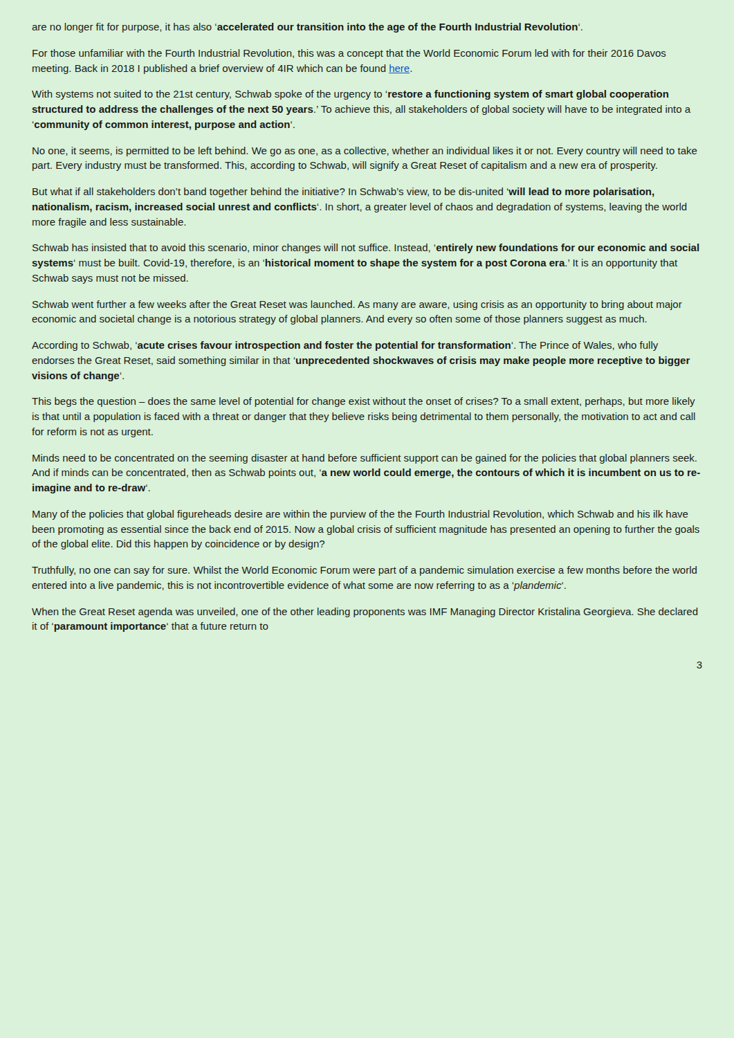are no longer fit for purpose, it has also ‘accelerated our transition into the age of the Fourth Industrial Revolution‘.
For those unfamiliar with the Fourth Industrial Revolution, this was a concept that the World Economic Forum led with for their 2016 Davos meeting. Back in 2018 I published a brief overview of 4IR which can be found here.
With systems not suited to the 21st century, Schwab spoke of the urgency to ‘restore a functioning system of smart global cooperation structured to address the challenges of the next 50 years.’ To achieve this, all stakeholders of global society will have to be integrated into a ‘community of common interest, purpose and action‘.
No one, it seems, is permitted to be left behind. We go as one, as a collective, whether an individual likes it or not. Every country will need to take part. Every industry must be transformed. This, according to Schwab, will signify a Great Reset of capitalism and a new era of prosperity.
But what if all stakeholders don’t band together behind the initiative? In Schwab’s view, to be dis-united ‘will lead to more polarisation, nationalism, racism, increased social unrest and conflicts‘. In short, a greater level of chaos and degradation of systems, leaving the world more fragile and less sustainable.
Schwab has insisted that to avoid this scenario, minor changes will not suffice. Instead, ‘entirely new foundations for our economic and social systems‘ must be built. Covid-19, therefore, is an ‘historical moment to shape the system for a post Corona era.’ It is an opportunity that Schwab says must not be missed.
Schwab went further a few weeks after the Great Reset was launched. As many are aware, using crisis as an opportunity to bring about major economic and societal change is a notorious strategy of global planners. And every so often some of those planners suggest as much.
According to Schwab, ‘acute crises favour introspection and foster the potential for transformation‘. The Prince of Wales, who fully endorses the Great Reset, said something similar in that ‘unprecedented shockwaves of crisis may make people more receptive to bigger visions of change‘.
This begs the question – does the same level of potential for change exist without the onset of crises? To a small extent, perhaps, but more likely is that until a population is faced with a threat or danger that they believe risks being detrimental to them personally, the motivation to act and call for reform is not as urgent.
Minds need to be concentrated on the seeming disaster at hand before sufficient support can be gained for the policies that global planners seek. And if minds can be concentrated, then as Schwab points out, ‘a new world could emerge, the contours of which it is incumbent on us to re-imagine and to re-draw‘.
Many of the policies that global figureheads desire are within the purview of the the Fourth Industrial Revolution, which Schwab and his ilk have been promoting as essential since the back end of 2015. Now a global crisis of sufficient magnitude has presented an opening to further the goals of the global elite. Did this happen by coincidence or by design?
Truthfully, no one can say for sure. Whilst the World Economic Forum were part of a pandemic simulation exercise a few months before the world entered into a live pandemic, this is not incontrovertible evidence of what some are now referring to as a ‘plandemic‘.
When the Great Reset agenda was unveiled, one of the other leading proponents was IMF Managing Director Kristalina Georgieva. She declared it of ‘paramount importance‘ that a future return to
3